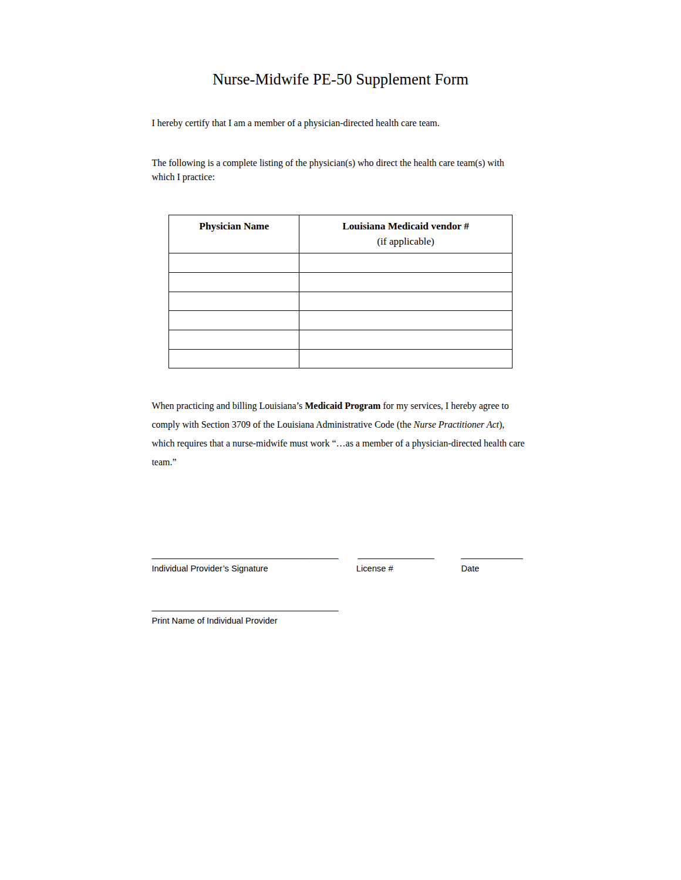Nurse-Midwife PE-50 Supplement Form
I hereby certify that I am a member of a physician-directed health care team.
The following is a complete listing of the physician(s) who direct the health care team(s) with which I practice:
| Physician Name | Louisiana Medicaid vendor # (if applicable) |
| --- | --- |
When practicing and billing Louisiana’s Medicaid Program for my services, I hereby agree to comply with Section 3709 of the Louisiana Administrative Code (the Nurse Practitioner Act), which requires that a nurse-midwife must work “…as a member of a physician-directed health care team.”
_______________________________________
________________
_____________
Individual Provider’s Signature
License #
Date
_______________________________________
Print Name of Individual Provider